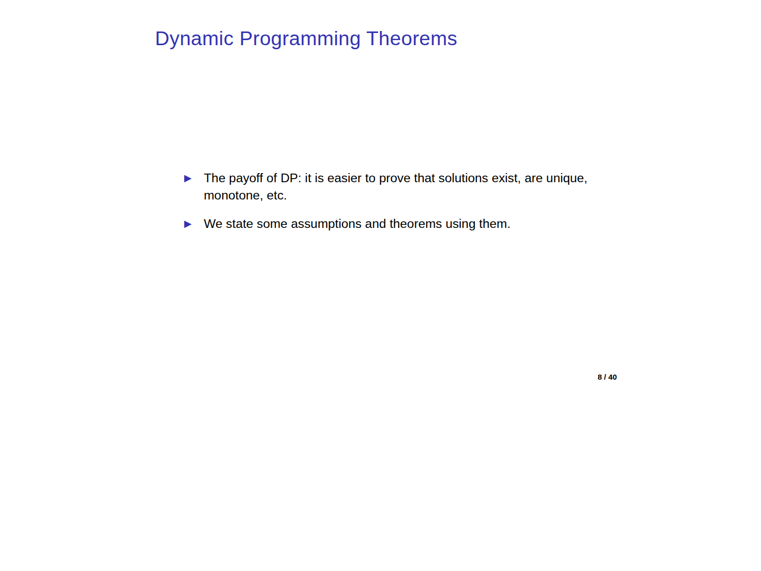Dynamic Programming Theorems
The payoff of DP: it is easier to prove that solutions exist, are unique, monotone, etc.
We state some assumptions and theorems using them.
8 / 40